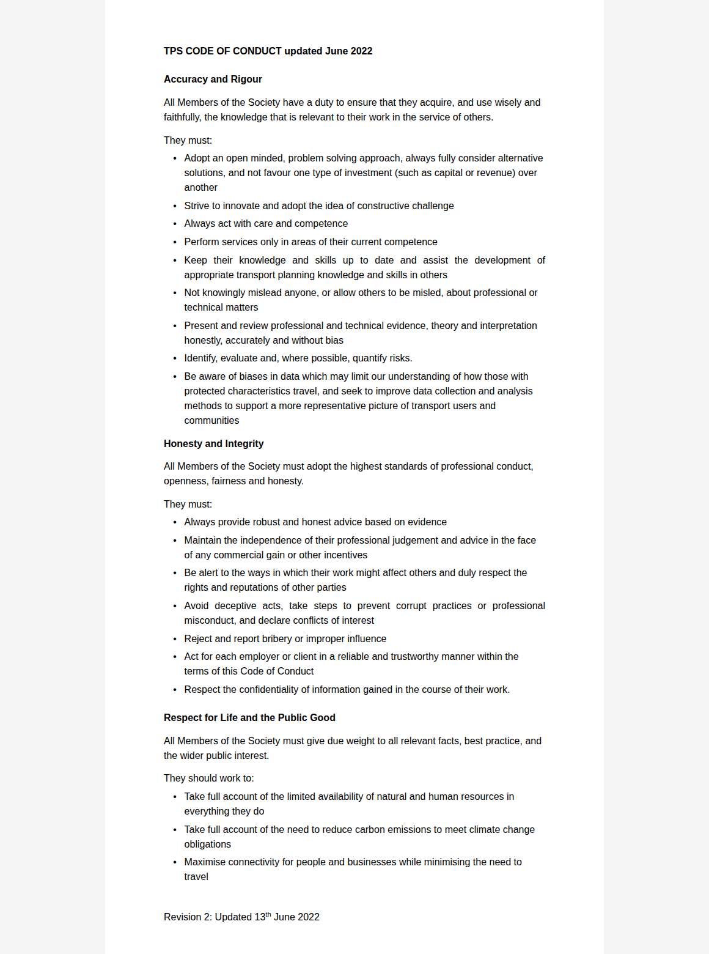TPS CODE OF CONDUCT updated June 2022
Accuracy and Rigour
All Members of the Society have a duty to ensure that they acquire, and use wisely and faithfully, the knowledge that is relevant to their work in the service of others.
They must:
Adopt an open minded, problem solving approach, always fully consider alternative solutions, and not favour one type of investment (such as capital or revenue) over another
Strive to innovate and adopt the idea of constructive challenge
Always act with care and competence
Perform services only in areas of their current competence
Keep their knowledge and skills up to date and assist the development of appropriate transport planning knowledge and skills in others
Not knowingly mislead anyone, or allow others to be misled, about professional or technical matters
Present and review professional and technical evidence, theory and interpretation honestly, accurately and without bias
Identify, evaluate and, where possible, quantify risks.
Be aware of biases in data which may limit our understanding of how those with protected characteristics travel, and seek to improve data collection and analysis methods to support a more representative picture of transport users and communities
Honesty and Integrity
All Members of the Society must adopt the highest standards of professional conduct, openness, fairness and honesty.
They must:
Always provide robust and honest advice based on evidence
Maintain the independence of their professional judgement and advice in the face of any commercial gain or other incentives
Be alert to the ways in which their work might affect others and duly respect the rights and reputations of other parties
Avoid deceptive acts, take steps to prevent corrupt practices or professional misconduct, and declare conflicts of interest
Reject and report bribery or improper influence
Act for each employer or client in a reliable and trustworthy manner within the terms of this Code of Conduct
Respect the confidentiality of information gained in the course of their work.
Respect for Life and the Public Good
All Members of the Society must give due weight to all relevant facts, best practice, and the wider public interest.
They should work to:
Take full account of the limited availability of natural and human resources in everything they do
Take full account of the need to reduce carbon emissions to meet climate change obligations
Maximise connectivity for people and businesses while minimising the need to travel
Revision 2: Updated 13th June 2022